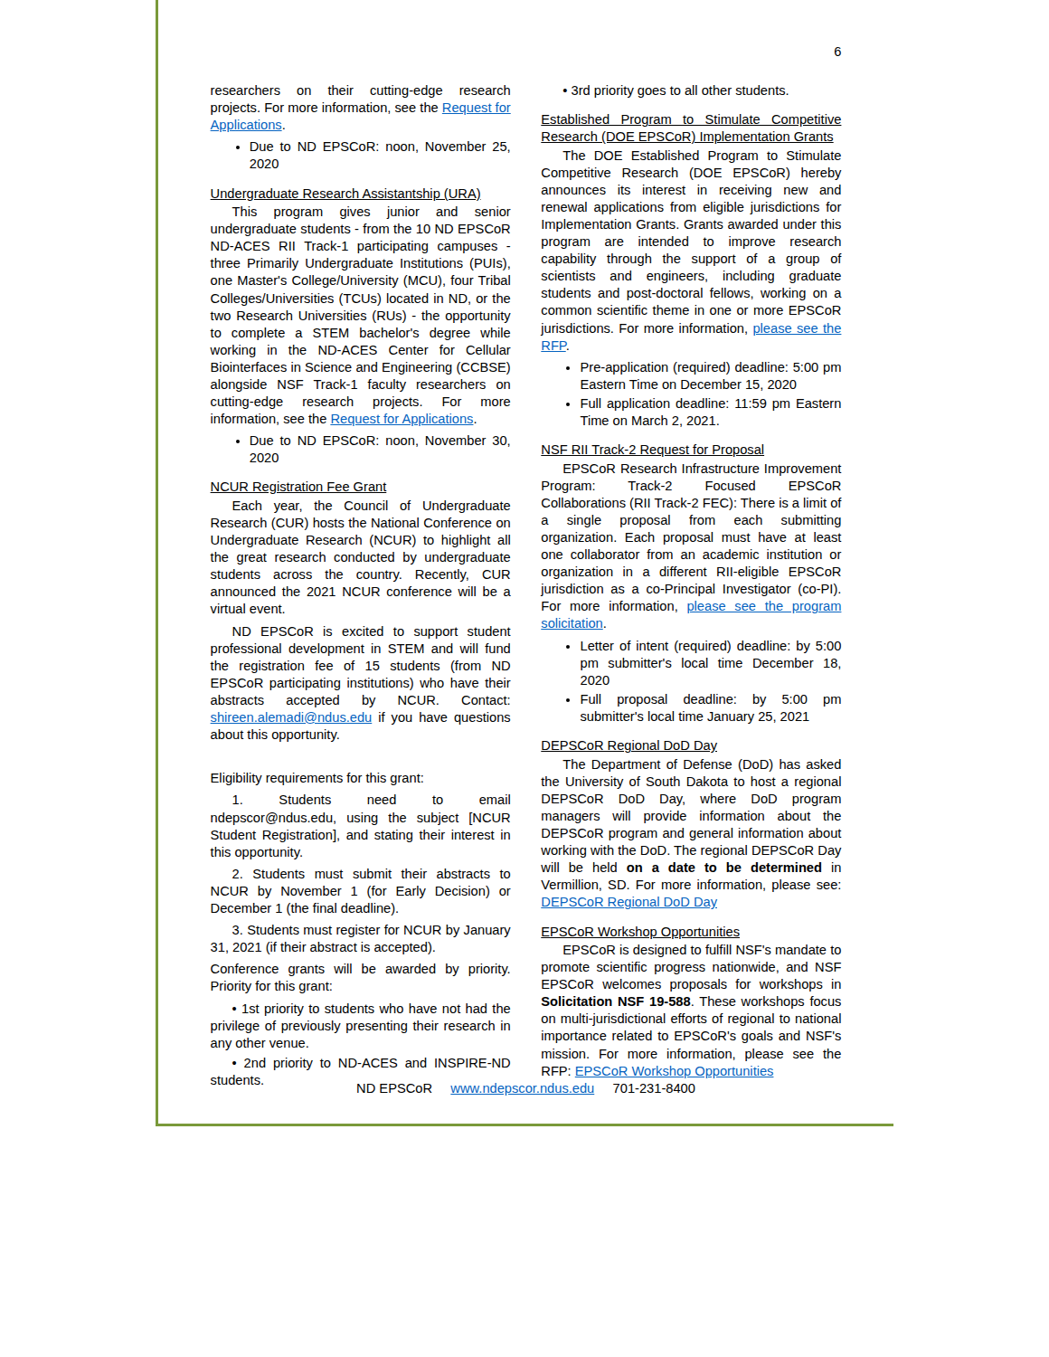6
researchers on their cutting-edge research projects. For more information, see the Request for Applications.
Due to ND EPSCoR: noon, November 25, 2020
Undergraduate Research Assistantship (URA)
This program gives junior and senior undergraduate students - from the 10 ND EPSCoR ND-ACES RII Track-1 participating campuses - three Primarily Undergraduate Institutions (PUIs), one Master's College/University (MCU), four Tribal Colleges/Universities (TCUs) located in ND, or the two Research Universities (RUs) - the opportunity to complete a STEM bachelor's degree while working in the ND-ACES Center for Cellular Biointerfaces in Science and Engineering (CCBSE) alongside NSF Track-1 faculty researchers on cutting-edge research projects. For more information, see the Request for Applications.
Due to ND EPSCoR: noon, November 30, 2020
NCUR Registration Fee Grant
Each year, the Council of Undergraduate Research (CUR) hosts the National Conference on Undergraduate Research (NCUR) to highlight all the great research conducted by undergraduate students across the country. Recently, CUR announced the 2021 NCUR conference will be a virtual event.
ND EPSCoR is excited to support student professional development in STEM and will fund the registration fee of 15 students (from ND EPSCoR participating institutions) who have their abstracts accepted by NCUR. Contact: shireen.alemadi@ndus.edu if you have questions about this opportunity.
Eligibility requirements for this grant:
1. Students need to email ndepscor@ndus.edu, using the subject [NCUR Student Registration], and stating their interest in this opportunity.
2. Students must submit their abstracts to NCUR by November 1 (for Early Decision) or December 1 (the final deadline).
3. Students must register for NCUR by January 31, 2021 (if their abstract is accepted).
Conference grants will be awarded by priority. Priority for this grant:
• 1st priority to students who have not had the privilege of previously presenting their research in any other venue.
• 2nd priority to ND-ACES and INSPIRE-ND students.
• 3rd priority goes to all other students.
Established Program to Stimulate Competitive Research (DOE EPSCoR) Implementation Grants
The DOE Established Program to Stimulate Competitive Research (DOE EPSCoR) hereby announces its interest in receiving new and renewal applications from eligible jurisdictions for Implementation Grants. Grants awarded under this program are intended to improve research capability through the support of a group of scientists and engineers, including graduate students and post-doctoral fellows, working on a common scientific theme in one or more EPSCoR jurisdictions. For more information, please see the RFP.
Pre-application (required) deadline: 5:00 pm Eastern Time on December 15, 2020
Full application deadline: 11:59 pm Eastern Time on March 2, 2021.
NSF RII Track-2 Request for Proposal
EPSCoR Research Infrastructure Improvement Program: Track-2 Focused EPSCoR Collaborations (RII Track-2 FEC): There is a limit of a single proposal from each submitting organization. Each proposal must have at least one collaborator from an academic institution or organization in a different RII-eligible EPSCoR jurisdiction as a co-Principal Investigator (co-PI). For more information, please see the program solicitation.
Letter of intent (required) deadline: by 5:00 pm submitter's local time December 18, 2020
Full proposal deadline: by 5:00 pm submitter's local time January 25, 2021
DEPSCoR Regional DoD Day
The Department of Defense (DoD) has asked the University of South Dakota to host a regional DEPSCoR DoD Day, where DoD program managers will provide information about the DEPSCoR program and general information about working with the DoD. The regional DEPSCoR Day will be held on a date to be determined in Vermillion, SD. For more information, please see: DEPSCoR Regional DoD Day
EPSCoR Workshop Opportunities
EPSCoR is designed to fulfill NSF's mandate to promote scientific progress nationwide, and NSF EPSCoR welcomes proposals for workshops in Solicitation NSF 19-588. These workshops focus on multi-jurisdictional efforts of regional to national importance related to EPSCoR's goals and NSF's mission. For more information, please see the RFP: EPSCoR Workshop Opportunities
ND EPSCoR www.ndepscor.ndus.edu 701-231-8400